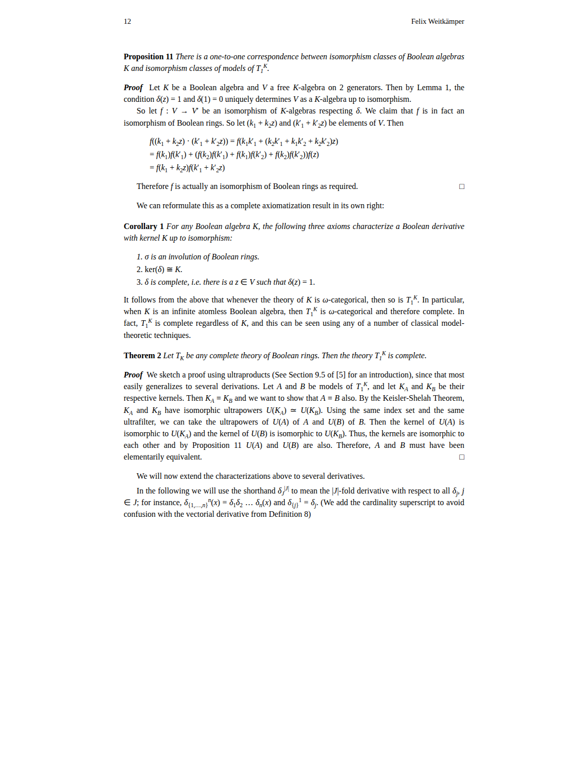12 Felix Weitkämper
Proposition 11 There is a one-to-one correspondence between isomorphism classes of Boolean algebras K and isomorphism classes of models of T1K.
Proof Let K be a Boolean algebra and V a free K-algebra on 2 generators. Then by Lemma 1, the condition δ(z) = 1 and δ(1) = 0 uniquely determines V as a K-algebra up to isomorphism.
So let f : V → V′ be an isomorphism of K-algebras respecting δ. We claim that f is in fact an isomorphism of Boolean rings. So let (k1 + k2z) and (k′1 + k′2z) be elements of V. Then
f((k1 + k2z) · (k′1 + k′2z)) = f(k1k′1 + (k2k′1 + k1k′2 + k2k′2)z)
= f(k1)f(k′1) + (f(k2)f(k′1) + f(k1)f(k′2) + f(k2)f(k′2))f(z)
= f(k1 + k2z)f(k′1 + k′2z)
Therefore f is actually an isomorphism of Boolean rings as required. □
We can reformulate this as a complete axiomatization result in its own right:
Corollary 1 For any Boolean algebra K, the following three axioms characterize a Boolean derivative with kernel K up to isomorphism:
σ is an involution of Boolean rings.
ker(δ) ≅ K.
δ is complete, i.e. there is a z ∈ V such that δ(z) = 1.
It follows from the above that whenever the theory of K is ω-categorical, then so is T1K. In particular, when K is an infinite atomless Boolean algebra, then T1K is ω-categorical and therefore complete. In fact, T1K is complete regardless of K, and this can be seen using any of a number of classical model-theoretic techniques.
Theorem 2 Let TK be any complete theory of Boolean rings. Then the theory T1K is complete.
Proof We sketch a proof using ultraproducts (See Section 9.5 of [5] for an introduction), since that most easily generalizes to several derivations. Let A and B be models of T1K, and let KA and KB be their respective kernels. Then KA ≡ KB and we want to show that A ≡ B also. By the Keisler-Shelah Theorem, KA and KB have isomorphic ultrapowers U(KA) ≃ U(KB). Using the same index set and the same ultrafilter, we can take the ultrapowers of U(A) of A and U(B) of B. Then the kernel of U(A) is isomorphic to U(KA) and the kernel of U(B) is isomorphic to U(KB). Thus, the kernels are isomorphic to each other and by Proposition 11 U(A) and U(B) are also. Therefore, A and B must have been elementarily equivalent. □
We will now extend the characterizations above to several derivatives.
In the following we will use the shorthand δJ|J| to mean the |J|-fold derivative with respect to all δj, j ∈ J; for instance, δ{1,…,n}n(x) = δ1δ2 … δn(x) and δ{j}1 = δj. (We add the cardinality superscript to avoid confusion with the vectorial derivative from Definition 8)